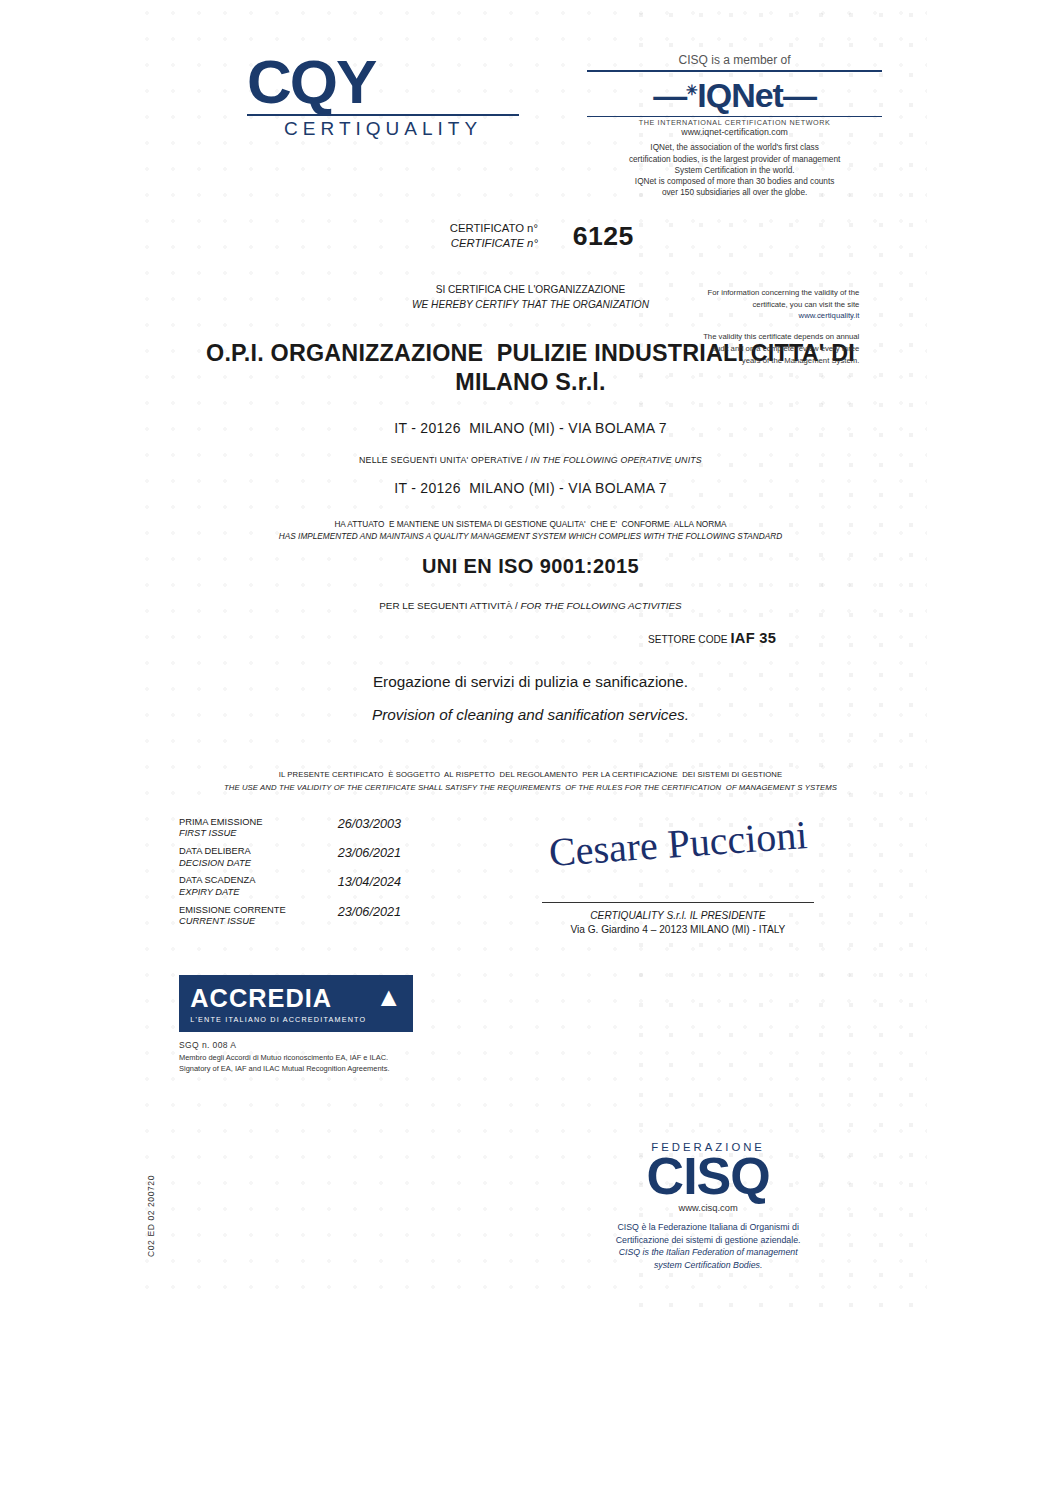CQY
CERTIQUALITY
CISQ is a member of
—✳IQNet—
THE INTERNATIONAL CERTIFICATION NETWORK
www.iqnet-certification.com
IQNet, the association of the world's first class
certification bodies, is the largest provider of management
System Certification in the world.
IQNet is composed of more than 30 bodies and counts
over 150 subsidiaries all over the globe.
For information concerning the validity of the certificate, you can visit the site www.certiquality.it
The validity this certificate depends on annual audit and on a complete review every three years of the Management System.
CERTIFICATO n°
CERTIFICATE n° 6125
SI CERTIFICA CHE L'ORGANIZZAZIONE
WE HEREBY CERTIFY THAT THE ORGANIZATION
O.P.I. ORGANIZZAZIONE PULIZIE INDUSTRIALI CITTA' DI MILANO S.r.l.
IT - 20126 MILANO (MI) - VIA BOLAMA 7
NELLE SEGUENTI UNITA' OPERATIVE / IN THE FOLLOWING OPERATIVE UNITS
IT - 20126 MILANO (MI) - VIA BOLAMA 7
HA ATTUATO E MANTIENE UN SISTEMA DI GESTIONE QUALITA' CHE E' CONFORME ALLA NORMA
HAS IMPLEMENTED AND MAINTAINS A QUALITY MANAGEMENT SYSTEM WHICH COMPLIES WITH THE FOLLOWING STANDARD
UNI EN ISO 9001:2015
PER LE SEGUENTI ATTIVITÀ / FOR THE FOLLOWING ACTIVITIES
SETTORE CODE IAF 35
Erogazione di servizi di pulizia e sanificazione.
Provision of cleaning and sanification services.
IL PRESENTE CERTIFICATO È SOGGETTO AL RISPETTO DEL REGOLAMENTO PER LA CERTIFICAZIONE DEI SISTEMI DI GESTIONE
THE USE AND THE VALIDITY OF THE CERTIFICATE SHALL SATISFY THE REQUIREMENTS OF THE RULES FOR THE CERTIFICATION OF MANAGEMENT S YSTEMS
| PRIMA EMISSIONE FIRST ISSUE | 26/03/2003 |
| DATA DELIBERA DECISION DATE | 23/06/2021 |
| DATA SCADENZA EXPIRY DATE | 13/04/2024 |
| EMISSIONE CORRENTE CURRENT ISSUE | 23/06/2021 |
Cesare Puccioni
CERTIQUALITY S.r.l. IL PRESIDENTE
Via G. Giardino 4 – 20123 MILANO (MI) - ITALY
▲
ACCREDIA
L'ENTE ITALIANO DI ACCREDITAMENTO
SGQ n. 008 A
Membro degli Accordi di Mutuo riconoscimento EA, IAF e ILAC.
Signatory of EA, IAF and ILAC Mutual Recognition Agreements.
FEDERAZIONE
CISQ
www.cisq.com
CISQ è la Federazione Italiana di Organismi di
Certificazione dei sistemi di gestione aziendale.
CISQ is the Italian Federation of management
system Certification Bodies.
C02 ED 02 200720